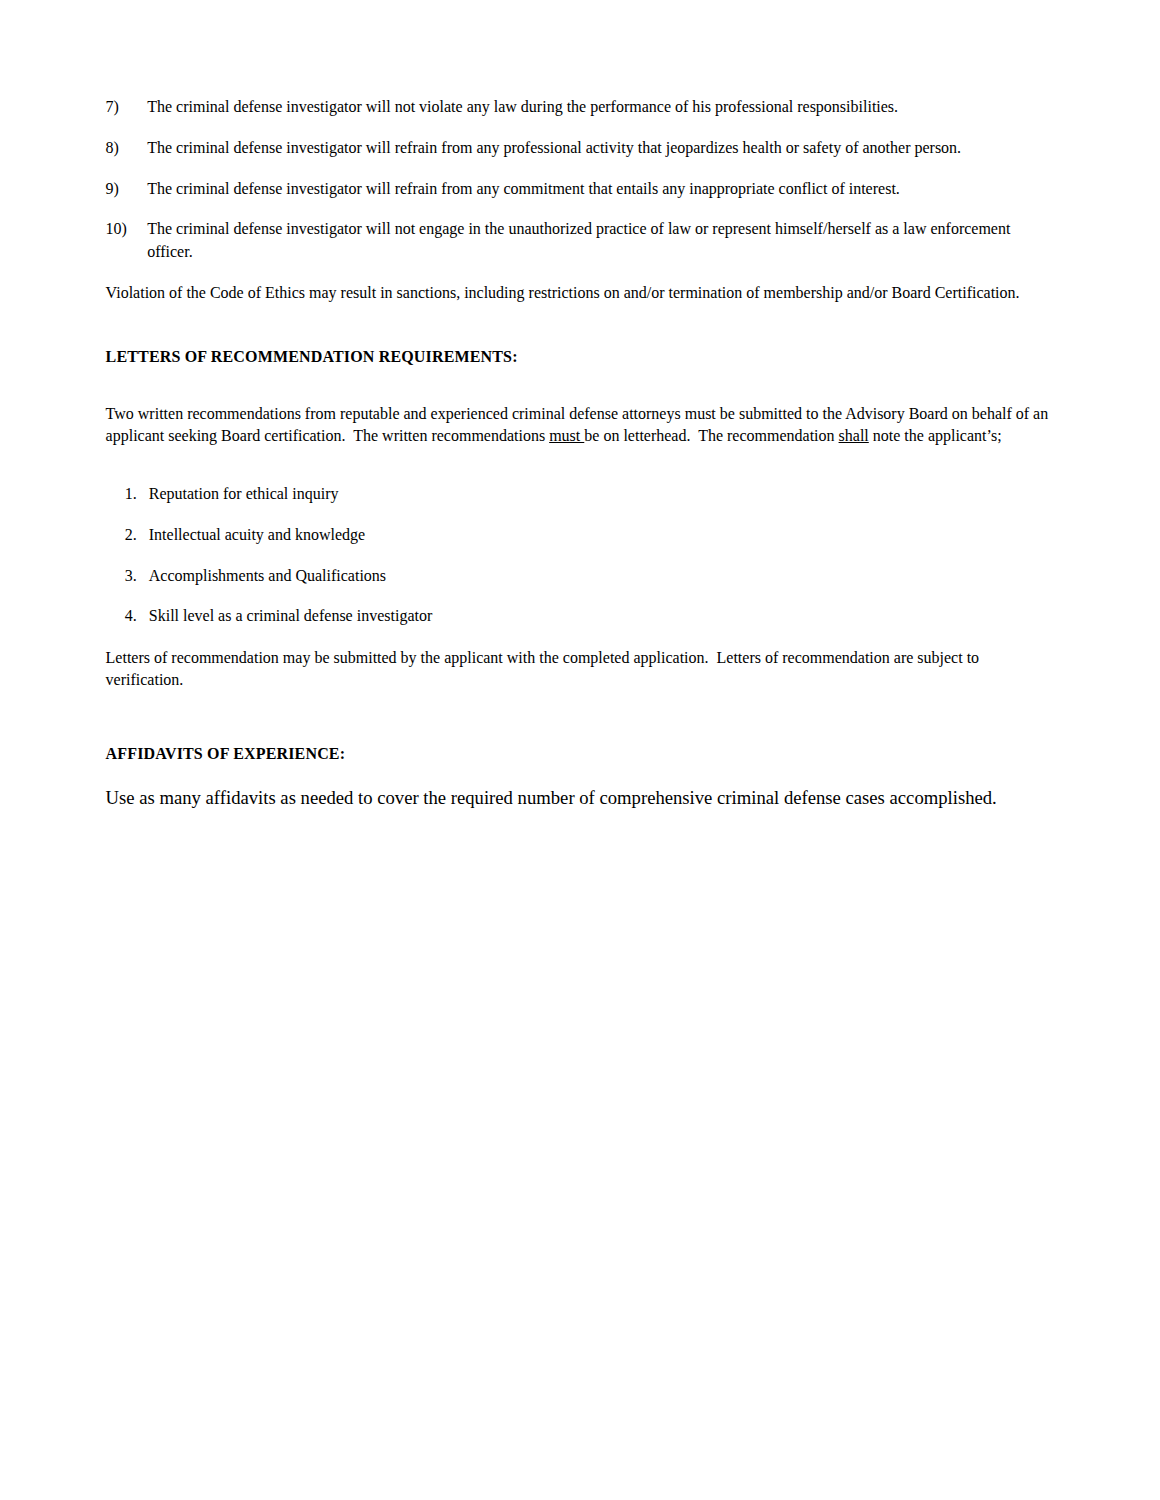7) The criminal defense investigator will not violate any law during the performance of his professional responsibilities.
8) The criminal defense investigator will refrain from any professional activity that jeopardizes health or safety of another person.
9) The criminal defense investigator will refrain from any commitment that entails any inappropriate conflict of interest.
10) The criminal defense investigator will not engage in the unauthorized practice of law or represent himself/herself as a law enforcement officer.
Violation of the Code of Ethics may result in sanctions, including restrictions on and/or termination of membership and/or Board Certification.
LETTERS OF RECOMMENDATION REQUIREMENTS:
Two written recommendations from reputable and experienced criminal defense attorneys must be submitted to the Advisory Board on behalf of an applicant seeking Board certification. The written recommendations must be on letterhead. The recommendation shall note the applicant’s;
Reputation for ethical inquiry
Intellectual acuity and knowledge
Accomplishments and Qualifications
Skill level as a criminal defense investigator
Letters of recommendation may be submitted by the applicant with the completed application. Letters of recommendation are subject to verification.
AFFIDAVITS OF EXPERIENCE:
Use as many affidavits as needed to cover the required number of comprehensive criminal defense cases accomplished.